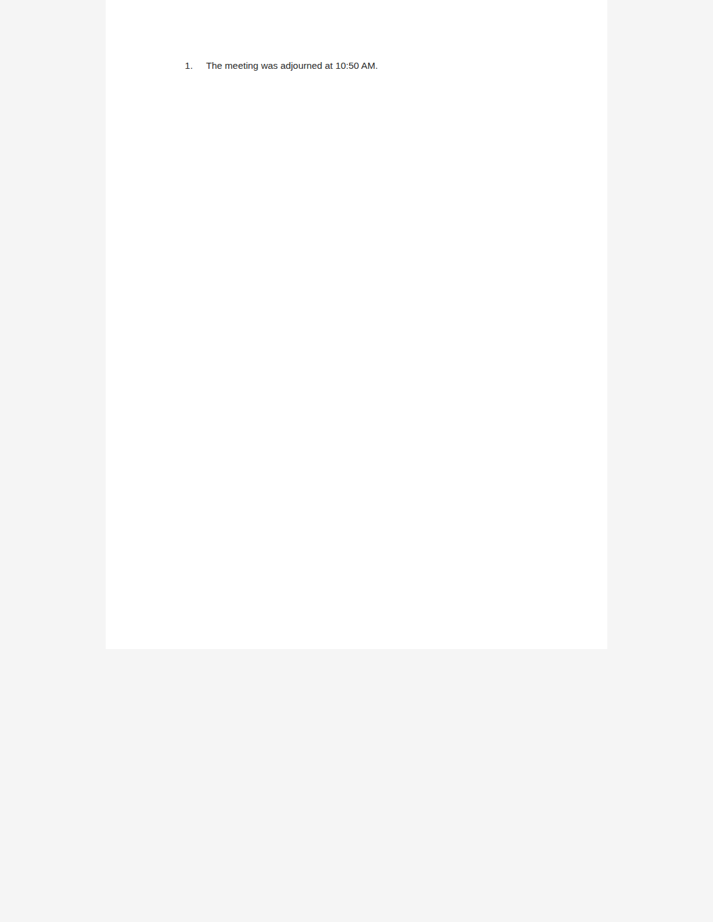The meeting was adjourned at 10:50 AM.